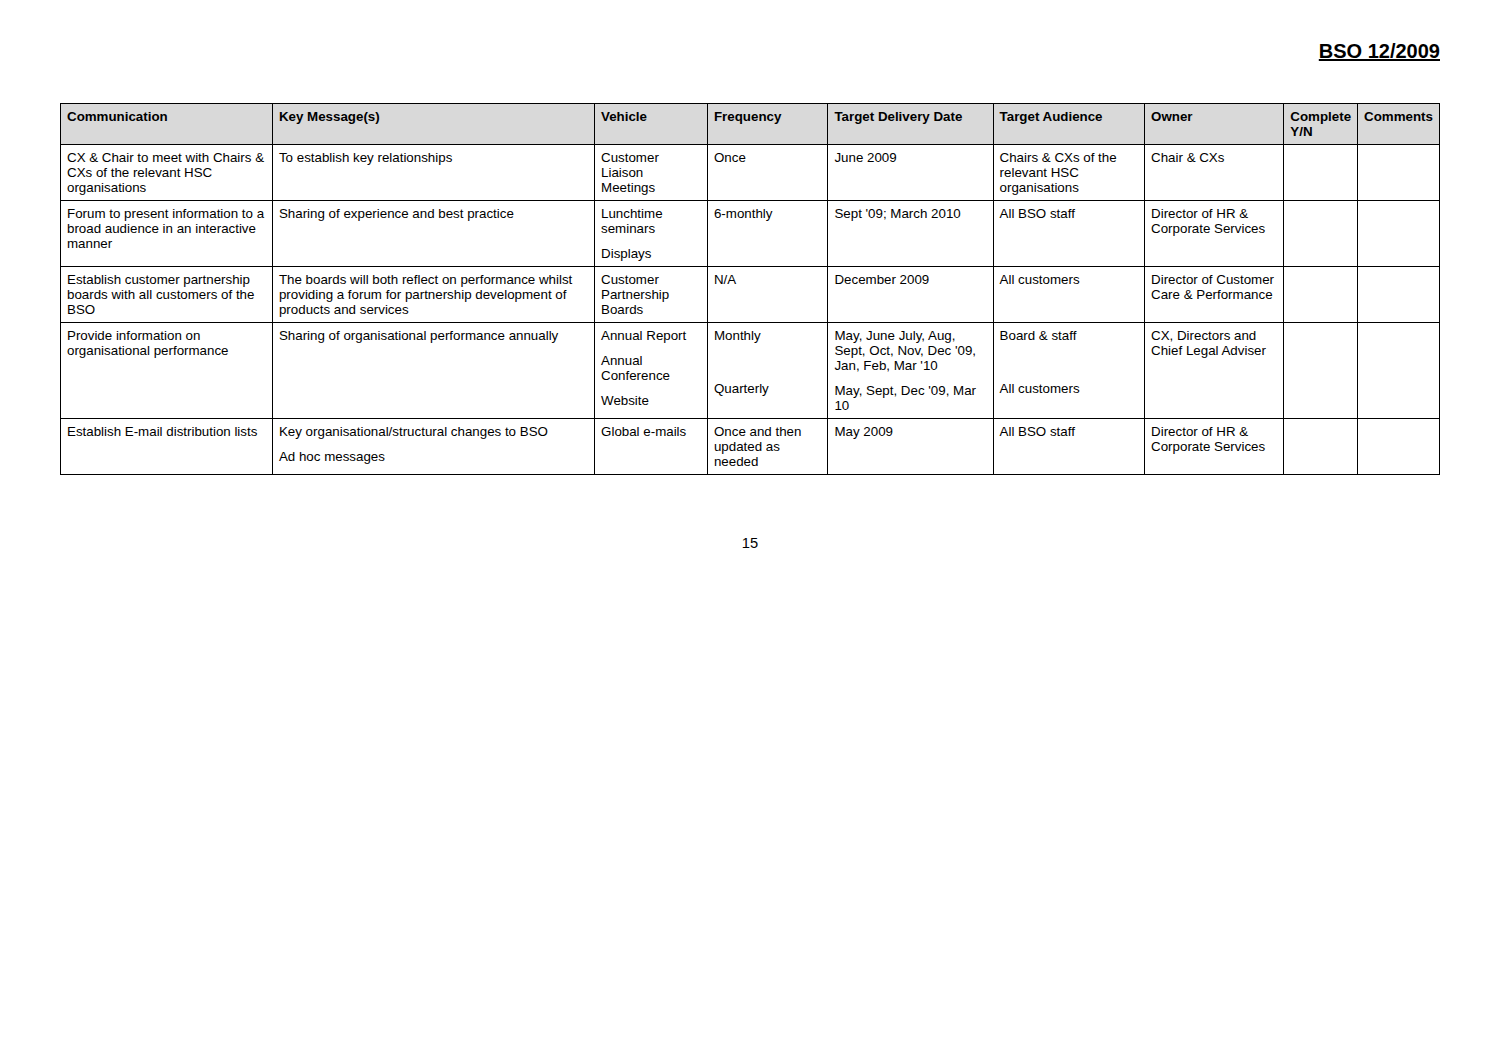BSO 12/2009
| Communication | Key Message(s) | Vehicle | Frequency | Target Delivery Date | Target Audience | Owner | Complete Y/N | Comments |
| --- | --- | --- | --- | --- | --- | --- | --- | --- |
| CX & Chair to meet with Chairs & CXs of the relevant HSC organisations | To establish key relationships | Customer Liaison Meetings | Once | June 2009 | Chairs & CXs of the relevant HSC organisations | Chair & CXs | | |
| Forum to present information to a broad audience in an interactive manner | Sharing of experience and best practice | Lunchtime seminars Displays | 6-monthly | Sept '09; March 2010 | All BSO staff | Director of HR & Corporate Services | | |
| Establish customer partnership boards with all customers of the BSO | The boards will both reflect on performance whilst providing a forum for partnership development of products and services | Customer Partnership Boards | N/A | December 2009 | All customers | Director of Customer Care & Performance | | |
| Provide information on organisational performance | Sharing of organisational performance annually | Annual Report Annual Conference Website | Monthly Quarterly | May, June July, Aug, Sept, Oct, Nov, Dec '09, Jan, Feb, Mar '10 May, Sept, Dec '09, Mar 10 | Board & staff All customers | CX, Directors and Chief Legal Adviser | | |
| Establish E-mail distribution lists | Key organisational/structural changes to BSO Ad hoc messages | Global e-mails | Once and then updated as needed | May 2009 | All BSO staff | Director of HR & Corporate Services | | |
15